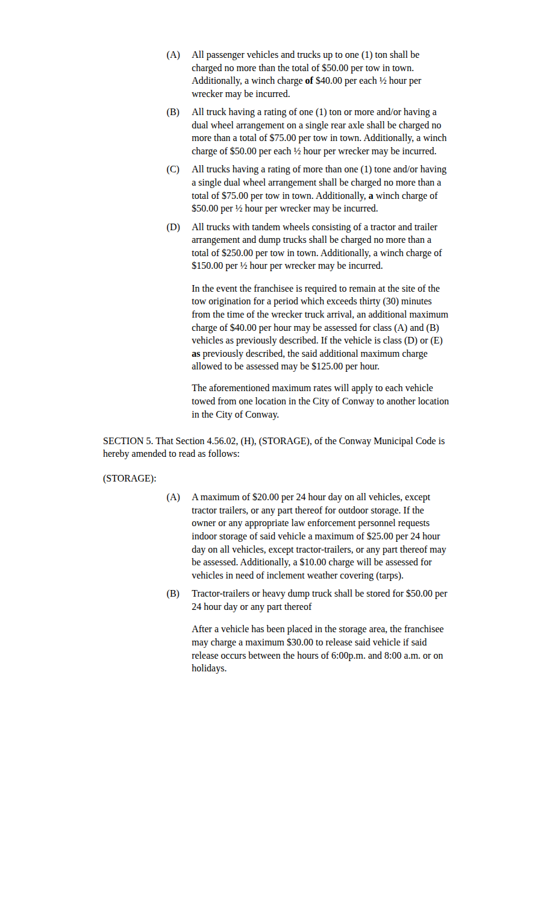(A) All passenger vehicles and trucks up to one (1) ton shall be charged no more than the total of $50.00 per tow in town. Additionally, a winch charge of $40.00 per each ½ hour per wrecker may be incurred.
(B) All truck having a rating of one (1) ton or more and/or having a dual wheel arrangement on a single rear axle shall be charged no more than a total of $75.00 per tow in town. Additionally, a winch charge of $50.00 per each ½ hour per wrecker may be incurred.
(C) All trucks having a rating of more than one (1) tone and/or having a single dual wheel arrangement shall be charged no more than a total of $75.00 per tow in town. Additionally, a winch charge of $50.00 per ½ hour per wrecker may be incurred.
(D) All trucks with tandem wheels consisting of a tractor and trailer arrangement and dump trucks shall be charged no more than a total of $250.00 per tow in town. Additionally, a winch charge of $150.00 per ½ hour per wrecker may be incurred.
In the event the franchisee is required to remain at the site of the tow origination for a period which exceeds thirty (30) minutes from the time of the wrecker truck arrival, an additional maximum charge of $40.00 per hour may be assessed for class (A) and (B) vehicles as previously described. If the vehicle is class (D) or (E) as previously described, the said additional maximum charge allowed to be assessed may be $125.00 per hour.
The aforementioned maximum rates will apply to each vehicle towed from one location in the City of Conway to another location in the City of Conway.
SECTION 5. That Section 4.56.02, (H), (STORAGE), of the Conway Municipal Code is hereby amended to read as follows:
(STORAGE):
(A) A maximum of $20.00 per 24 hour day on all vehicles, except tractor trailers, or any part thereof for outdoor storage. If the owner or any appropriate law enforcement personnel requests indoor storage of said vehicle a maximum of $25.00 per 24 hour day on all vehicles, except tractor-trailers, or any part thereof may be assessed. Additionally, a $10.00 charge will be assessed for vehicles in need of inclement weather covering (tarps).
(B) Tractor-trailers or heavy dump truck shall be stored for $50.00 per 24 hour day or any part thereof
After a vehicle has been placed in the storage area, the franchisee may charge a maximum $30.00 to release said vehicle if said release occurs between the hours of 6:00p.m. and 8:00 a.m. or on holidays.